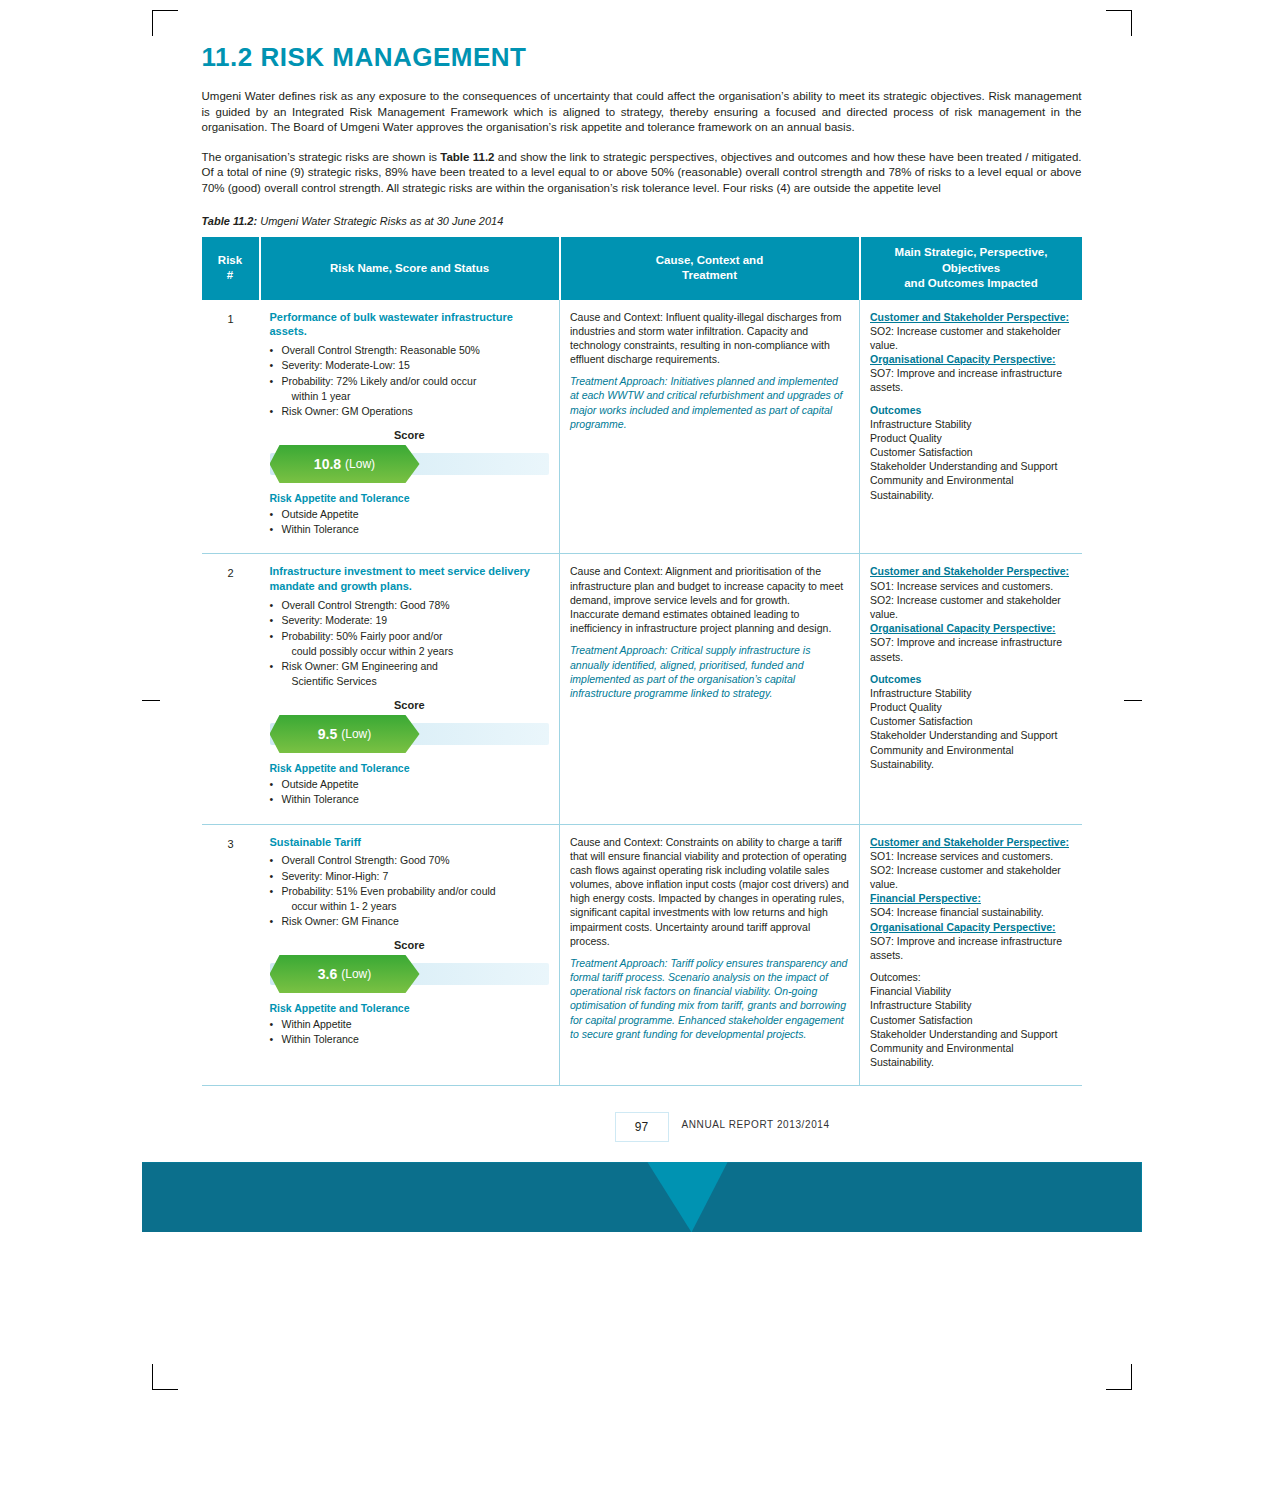11.2 RISK MANAGEMENT
Umgeni Water defines risk as any exposure to the consequences of uncertainty that could affect the organisation’s ability to meet its strategic objectives. Risk management is guided by an Integrated Risk Management Framework which is aligned to strategy, thereby ensuring a focused and directed process of risk management in the organisation. The Board of Umgeni Water approves the organisation’s risk appetite and tolerance framework on an annual basis.
The organisation’s strategic risks are shown is Table 11.2 and show the link to strategic perspectives, objectives and outcomes and how these have been treated / mitigated. Of a total of nine (9) strategic risks, 89% have been treated to a level equal to or above 50% (reasonable) overall control strength and 78% of risks to a level equal or above 70% (good) overall control strength. All strategic risks are within the organisation’s risk tolerance level. Four risks (4) are outside the appetite level
Table 11.2: Umgeni Water Strategic Risks as at 30 June 2014
| Risk # | Risk Name, Score and Status | Cause, Context and Treatment | Main Strategic, Perspective, Objectives and Outcomes Impacted |
| --- | --- | --- | --- |
| 1 | Performance of bulk wastewater infrastructure assets. Overall Control Strength: Reasonable 50% Severity: Moderate-Low: 15 Probability: 72% Likely and/or could occur within 1 year Risk Owner: GM Operations Score 10.8 (Low) Risk Appetite and Tolerance Outside Appetite Within Tolerance | Cause and Context: Influent quality-illegal discharges from industries and storm water infiltration. Capacity and technology constraints, resulting in non-compliance with effluent discharge requirements. Treatment Approach: Initiatives planned and implemented at each WWTW and critical refurbishment and upgrades of major works included and implemented as part of capital programme. | Customer and Stakeholder Perspective: SO2: Increase customer and stakeholder value. Organisational Capacity Perspective: SO7: Improve and increase infrastructure assets. Outcomes Infrastructure Stability Product Quality Customer Satisfaction Stakeholder Understanding and Support Community and Environmental Sustainability. |
| 2 | Infrastructure investment to meet service delivery mandate and growth plans. Overall Control Strength: Good 78% Severity: Moderate: 19 Probability: 50% Fairly poor and/or could possibly occur within 2 years Risk Owner: GM Engineering and Scientific Services Score 9.5 (Low) Risk Appetite and Tolerance Outside Appetite Within Tolerance | Cause and Context: Alignment and prioritisation of the infrastructure plan and budget to increase capacity to meet demand, improve service levels and for growth. Inaccurate demand estimates obtained leading to inefficiency in infrastructure project planning and design. Treatment Approach: Critical supply infrastructure is annually identified, aligned, prioritised, funded and implemented as part of the organisation’s capital infrastructure programme linked to strategy. | Customer and Stakeholder Perspective: SO1: Increase services and customers. SO2: Increase customer and stakeholder value. Organisational Capacity Perspective: SO7: Improve and increase infrastructure assets. Outcomes Infrastructure Stability Product Quality Customer Satisfaction Stakeholder Understanding and Support Community and Environmental Sustainability. |
| 3 | Sustainable Tariff Overall Control Strength: Good 70% Severity: Minor-High: 7 Probability: 51% Even probability and/or could occur within 1- 2 years Risk Owner: GM Finance Score 3.6 (Low) Risk Appetite and Tolerance Within Appetite Within Tolerance | Cause and Context: Constraints on ability to charge a tariff that will ensure financial viability and protection of operating cash flows against operating risk including volatile sales volumes, above inflation input costs (major cost drivers) and high energy costs. Impacted by changes in operating rules, significant capital investments with low returns and high impairment costs. Uncertainty around tariff approval process. Treatment Approach: Tariff policy ensures transparency and formal tariff process. Scenario analysis on the impact of operational risk factors on financial viability. On-going optimisation of funding mix from tariff, grants and borrowing for capital programme. Enhanced stakeholder engagement to secure grant funding for developmental projects. | Customer and Stakeholder Perspective: SO1: Increase services and customers. SO2: Increase customer and stakeholder value. Financial Perspective: SO4: Increase financial sustainability. Organisational Capacity Perspective: SO7: Improve and increase infrastructure assets. Outcomes: Financial Viability Infrastructure Stability Customer Satisfaction Stakeholder Understanding and Support Community and Environmental Sustainability. |
97
ANNUAL REPORT 2013/2014